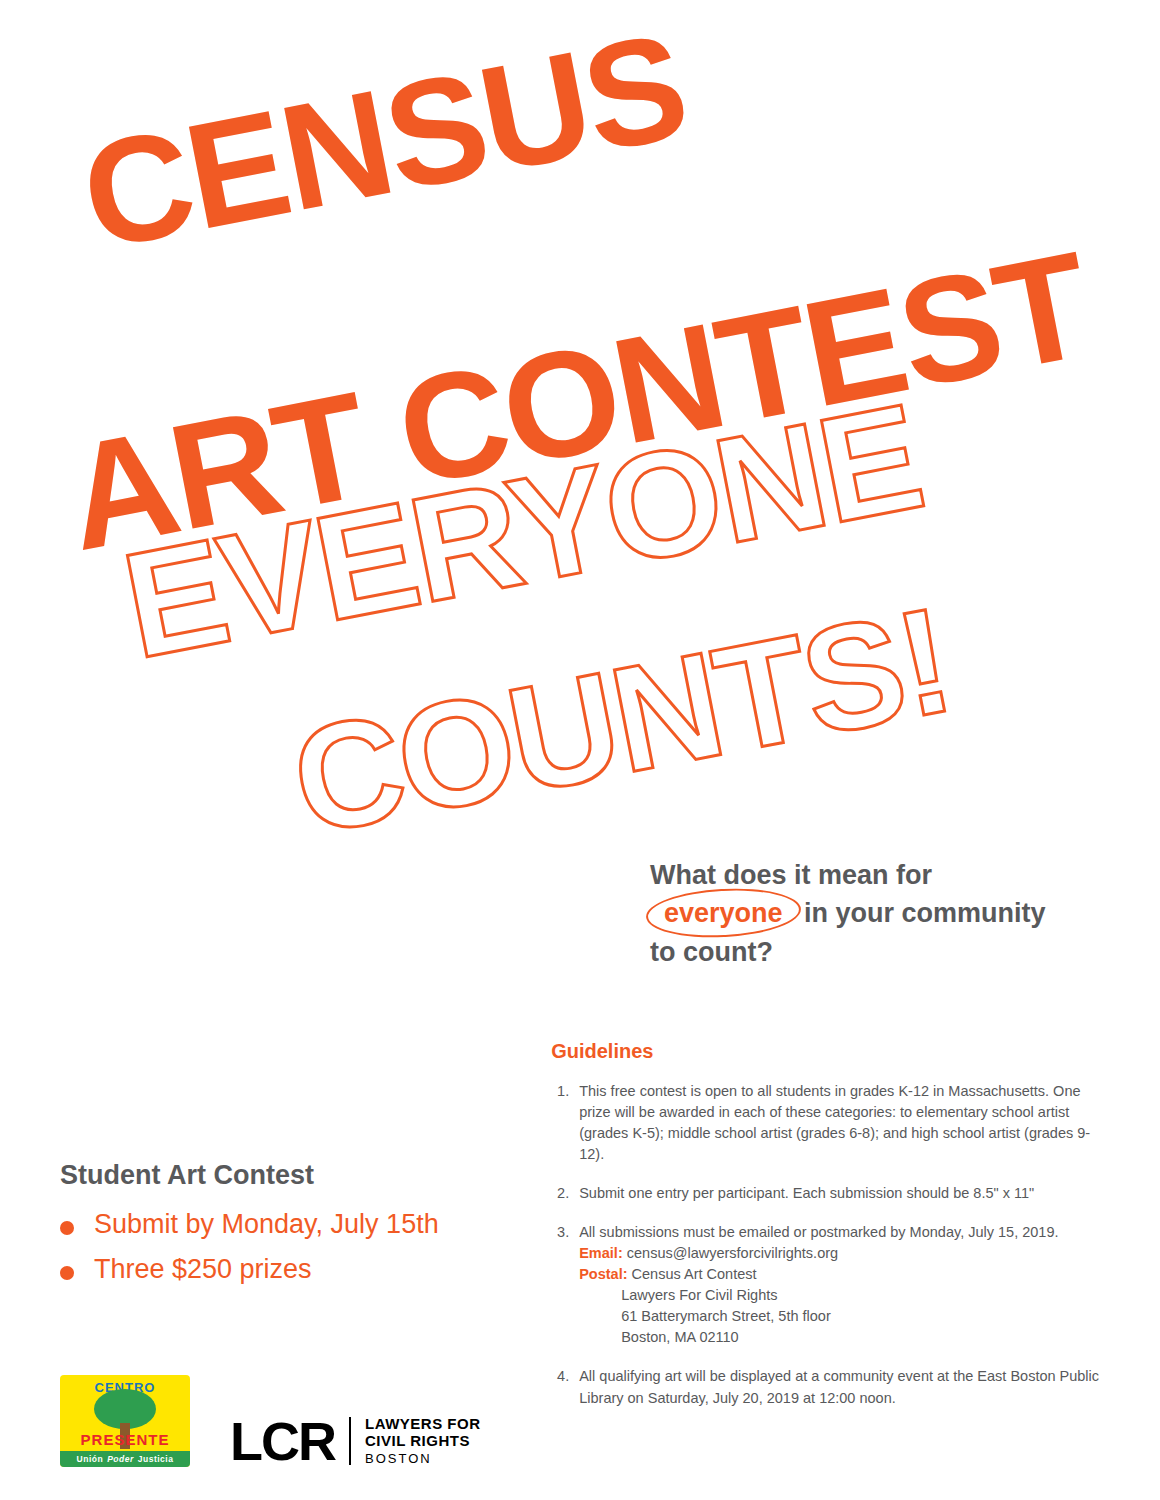Census Art Contest Everyone Counts!
What does it mean for everyone in your community to count?
Student Art Contest
Submit by Monday, July 15th
Three $250 prizes
CENTRO
PRESENTE
Unión Poder Justicia
LCR
LAWYERS FOR
CIVIL RIGHTS BOSTON
Guidelines
This free contest is open to all students in grades K-12 in Massachusetts. One prize will be awarded in each of these categories: to elementary school artist (grades K-5); middle school artist (grades 6-8); and high school artist (grades 9-12).
Submit one entry per participant. Each submission should be 8.5" x 11"
All submissions must be emailed or postmarked by Monday, July 15, 2019.
Email: census@lawyersforcivilrights.org
Postal: Census Art Contest
Lawyers For Civil Rights 61 Batterymarch Street, 5th floor Boston, MA 02110
All qualifying art will be displayed at a community event at the East Boston Public Library on Saturday, July 20, 2019 at 12:00 noon.